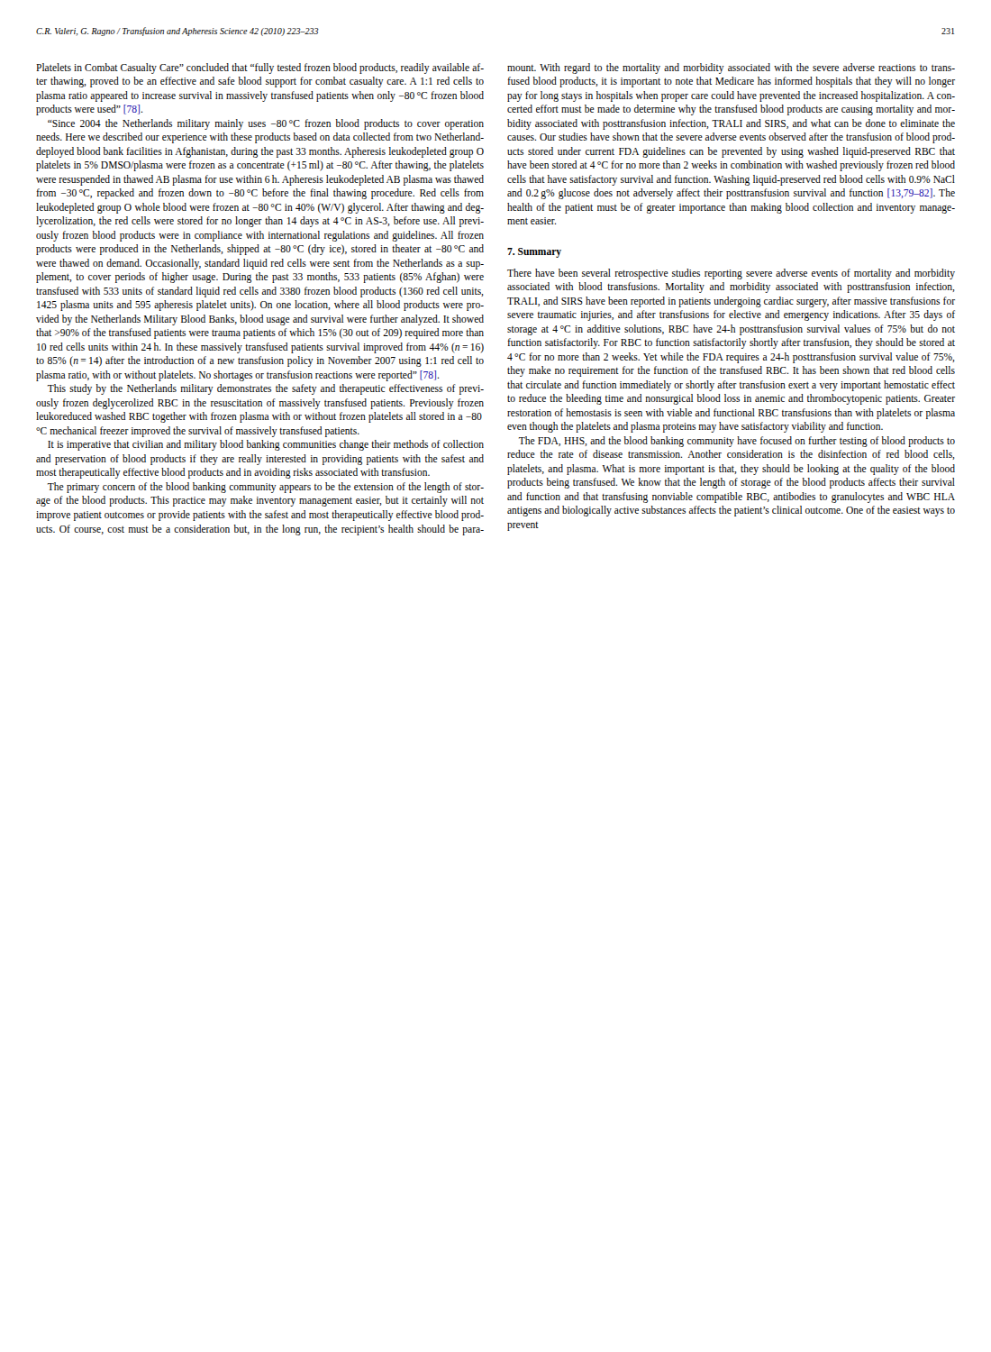C.R. Valeri, G. Ragno / Transfusion and Apheresis Science 42 (2010) 223–233 231
Platelets in Combat Casualty Care” concluded that “fully tested frozen blood products, readily available after thawing, proved to be an effective and safe blood support for combat casualty care. A 1:1 red cells to plasma ratio appeared to increase survival in massively transfused patients when only −80 °C frozen blood products were used” [78].
“Since 2004 the Netherlands military mainly uses −80 °C frozen blood products to cover operation needs. Here we described our experience with these products based on data collected from two Netherland-deployed blood bank facilities in Afghanistan, during the past 33 months. Apheresis leukodepleted group O platelets in 5% DMSO/plasma were frozen as a concentrate (+15 ml) at −80 °C. After thawing, the platelets were resuspended in thawed AB plasma for use within 6 h. Apheresis leukodepleted AB plasma was thawed from −30 °C, repacked and frozen down to −80 °C before the final thawing procedure. Red cells from leukodepleted group O whole blood were frozen at −80 °C in 40% (W/V) glycerol. After thawing and deglycerolization, the red cells were stored for no longer than 14 days at 4 °C in AS-3, before use. All previously frozen blood products were in compliance with international regulations and guidelines. All frozen products were produced in the Netherlands, shipped at −80 °C (dry ice), stored in theater at −80 °C and were thawed on demand. Occasionally, standard liquid red cells were sent from the Netherlands as a supplement, to cover periods of higher usage. During the past 33 months, 533 patients (85% Afghan) were transfused with 533 units of standard liquid red cells and 3380 frozen blood products (1360 red cell units, 1425 plasma units and 595 apheresis platelet units). On one location, where all blood products were provided by the Netherlands Military Blood Banks, blood usage and survival were further analyzed. It showed that >90% of the transfused patients were trauma patients of which 15% (30 out of 209) required more than 10 red cells units within 24 h. In these massively transfused patients survival improved from 44% (n = 16) to 85% (n = 14) after the introduction of a new transfusion policy in November 2007 using 1:1 red cell to plasma ratio, with or without platelets. No shortages or transfusion reactions were reported” [78].
This study by the Netherlands military demonstrates the safety and therapeutic effectiveness of previously frozen deglycerolized RBC in the resuscitation of massively transfused patients. Previously frozen leukoreduced washed RBC together with frozen plasma with or without frozen platelets all stored in a −80 °C mechanical freezer improved the survival of massively transfused patients.
It is imperative that civilian and military blood banking communities change their methods of collection and preservation of blood products if they are really interested in providing patients with the safest and most therapeutically effective blood products and in avoiding risks associated with transfusion.
The primary concern of the blood banking community appears to be the extension of the length of storage of the blood products. This practice may make inventory management easier, but it certainly will not improve patient outcomes or provide patients with the safest and most therapeutically effective blood products. Of course, cost must be a consideration but, in the long run, the recipient’s health should be paramount. With regard to the mortality and morbidity associated with the severe adverse reactions to transfused blood products, it is important to note that Medicare has informed hospitals that they will no longer pay for long stays in hospitals when proper care could have prevented the increased hospitalization. A concerted effort must be made to determine why the transfused blood products are causing mortality and morbidity associated with posttransfusion infection, TRALI and SIRS, and what can be done to eliminate the causes. Our studies have shown that the severe adverse events observed after the transfusion of blood products stored under current FDA guidelines can be prevented by using washed liquid-preserved RBC that have been stored at 4 °C for no more than 2 weeks in combination with washed previously frozen red blood cells that have satisfactory survival and function. Washing liquid-preserved red blood cells with 0.9% NaCl and 0.2 g% glucose does not adversely affect their posttransfusion survival and function [13,79–82]. The health of the patient must be of greater importance than making blood collection and inventory management easier.
7. Summary
There have been several retrospective studies reporting severe adverse events of mortality and morbidity associated with blood transfusions. Mortality and morbidity associated with posttransfusion infection, TRALI, and SIRS have been reported in patients undergoing cardiac surgery, after massive transfusions for severe traumatic injuries, and after transfusions for elective and emergency indications. After 35 days of storage at 4 °C in additive solutions, RBC have 24-h posttransfusion survival values of 75% but do not function satisfactorily. For RBC to function satisfactorily shortly after transfusion, they should be stored at 4 °C for no more than 2 weeks. Yet while the FDA requires a 24-h posttransfusion survival value of 75%, they make no requirement for the function of the transfused RBC. It has been shown that red blood cells that circulate and function immediately or shortly after transfusion exert a very important hemostatic effect to reduce the bleeding time and nonsurgical blood loss in anemic and thrombocytopenic patients. Greater restoration of hemostasis is seen with viable and functional RBC transfusions than with platelets or plasma even though the platelets and plasma proteins may have satisfactory viability and function.
The FDA, HHS, and the blood banking community have focused on further testing of blood products to reduce the rate of disease transmission. Another consideration is the disinfection of red blood cells, platelets, and plasma. What is more important is that, they should be looking at the quality of the blood products being transfused. We know that the length of storage of the blood products affects their survival and function and that transfusing nonviable compatible RBC, antibodies to granulocytes and WBC HLA antigens and biologically active substances affects the patient’s clinical outcome. One of the easiest ways to prevent